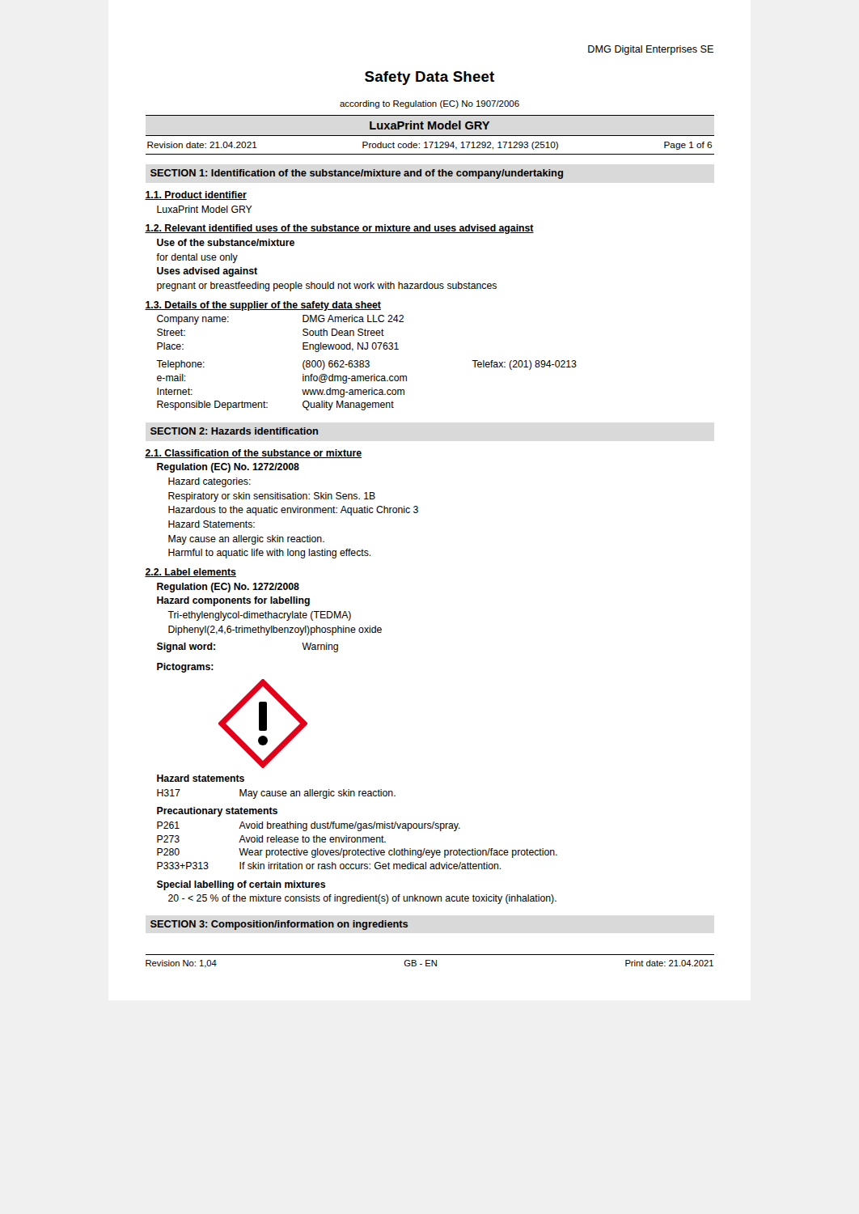DMG Digital Enterprises SE
Safety Data Sheet
according to Regulation (EC) No 1907/2006
LuxaPrint Model GRY
Revision date: 21.04.2021
Product code: 171294, 171292, 171293 (2510)
Page 1 of 6
SECTION 1: Identification of the substance/mixture and of the company/undertaking
1.1. Product identifier
LuxaPrint Model GRY
1.2. Relevant identified uses of the substance or mixture and uses advised against
Use of the substance/mixture
for dental use only
Uses advised against
pregnant or breastfeeding people should not work with hazardous substances
1.3. Details of the supplier of the safety data sheet
| Company name: | DMG America LLC 242 | |
| Street: | South Dean Street | |
| Place: | Englewood, NJ 07631 | |
| Telephone: | (800) 662-6383 | Telefax: (201) 894-0213 |
| e-mail: | info@dmg-america.com | |
| Internet: | www.dmg-america.com | |
| Responsible Department: | Quality Management | |
SECTION 2: Hazards identification
2.1. Classification of the substance or mixture
Regulation (EC) No. 1272/2008
Hazard categories:
Respiratory or skin sensitisation: Skin Sens. 1B
Hazardous to the aquatic environment: Aquatic Chronic 3
Hazard Statements:
May cause an allergic skin reaction.
Harmful to aquatic life with long lasting effects.
2.2. Label elements
Regulation (EC) No. 1272/2008
Hazard components for labelling
Tri-ethylenglycol-dimethacrylate (TEDMA)
Diphenyl(2,4,6-trimethylbenzoyl)phosphine oxide
| Signal word: | Warning |
Pictograms:
Hazard statements
| H317 | May cause an allergic skin reaction. |
Precautionary statements
| P261 | Avoid breathing dust/fume/gas/mist/vapours/spray. |
| P273 | Avoid release to the environment. |
| P280 | Wear protective gloves/protective clothing/eye protection/face protection. |
| P333+P313 | If skin irritation or rash occurs: Get medical advice/attention. |
Special labelling of certain mixtures
20 - < 25 % of the mixture consists of ingredient(s) of unknown acute toxicity (inhalation).
SECTION 3: Composition/information on ingredients
Revision No: 1,04
GB - EN
Print date: 21.04.2021